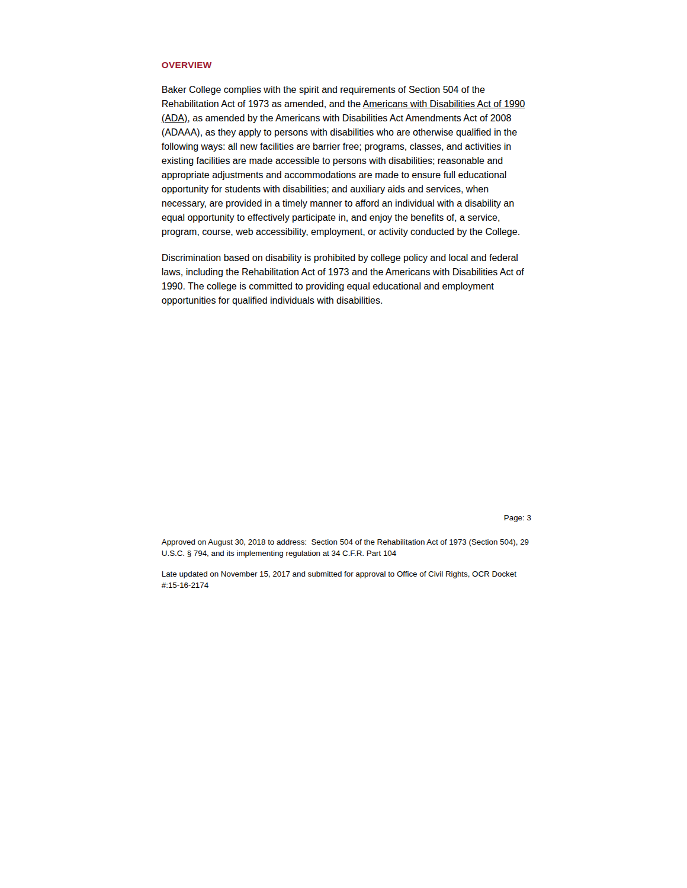OVERVIEW
Baker College complies with the spirit and requirements of Section 504 of the Rehabilitation Act of 1973 as amended, and the Americans with Disabilities Act of 1990 (ADA), as amended by the Americans with Disabilities Act Amendments Act of 2008 (ADAAA), as they apply to persons with disabilities who are otherwise qualified in the following ways: all new facilities are barrier free; programs, classes, and activities in existing facilities are made accessible to persons with disabilities; reasonable and appropriate adjustments and accommodations are made to ensure full educational opportunity for students with disabilities; and auxiliary aids and services, when necessary, are provided in a timely manner to afford an individual with a disability an equal opportunity to effectively participate in, and enjoy the benefits of, a service, program, course, web accessibility, employment, or activity conducted by the College.
Discrimination based on disability is prohibited by college policy and local and federal laws, including the Rehabilitation Act of 1973 and the Americans with Disabilities Act of 1990. The college is committed to providing equal educational and employment opportunities for qualified individuals with disabilities.
Page: 3
Approved on August 30, 2018 to address: Section 504 of the Rehabilitation Act of 1973 (Section 504), 29 U.S.C. § 794, and its implementing regulation at 34 C.F.R. Part 104
Late updated on November 15, 2017 and submitted for approval to Office of Civil Rights, OCR Docket #:15-16-2174